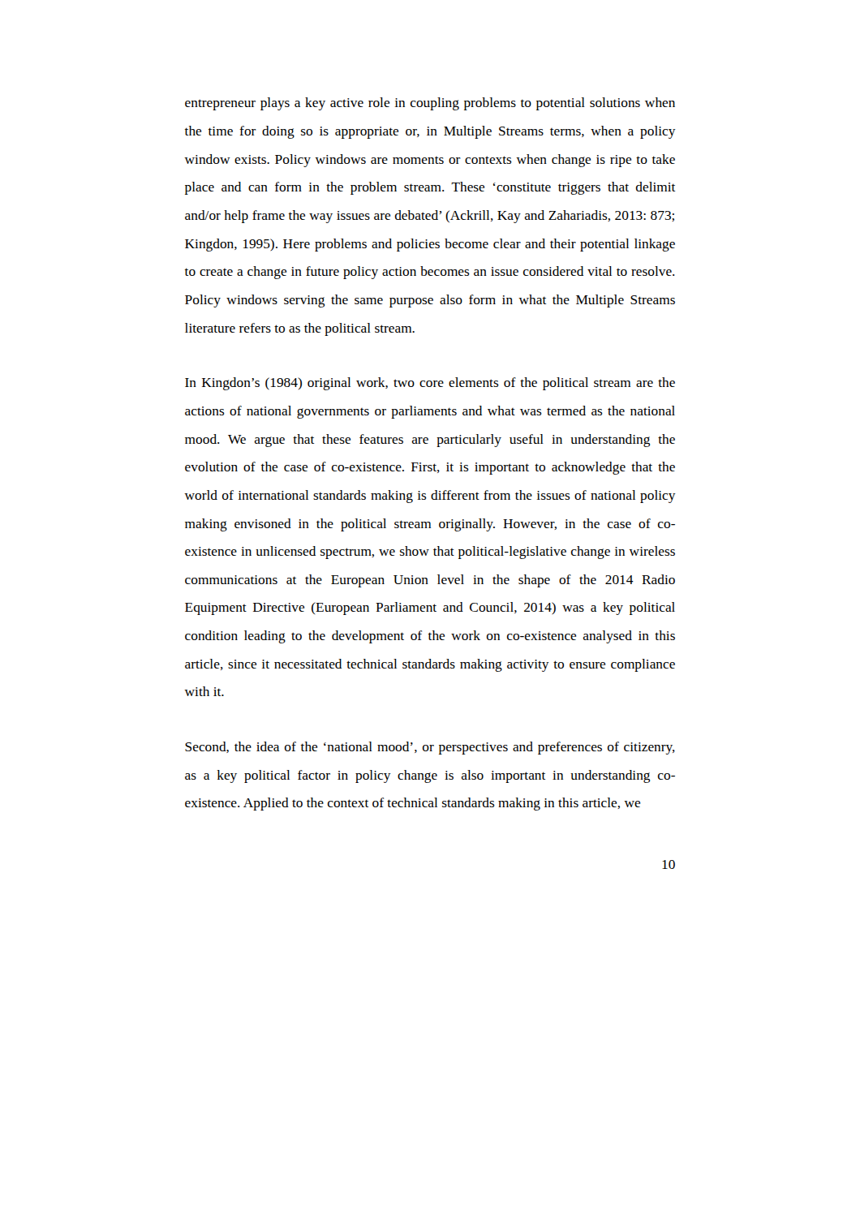entrepreneur plays a key active role in coupling problems to potential solutions when the time for doing so is appropriate or, in Multiple Streams terms, when a policy window exists. Policy windows are moments or contexts when change is ripe to take place and can form in the problem stream. These ‘constitute triggers that delimit and/or help frame the way issues are debated’ (Ackrill, Kay and Zahariadis, 2013: 873; Kingdon, 1995). Here problems and policies become clear and their potential linkage to create a change in future policy action becomes an issue considered vital to resolve. Policy windows serving the same purpose also form in what the Multiple Streams literature refers to as the political stream.
In Kingdon’s (1984) original work, two core elements of the political stream are the actions of national governments or parliaments and what was termed as the national mood. We argue that these features are particularly useful in understanding the evolution of the case of co-existence. First, it is important to acknowledge that the world of international standards making is different from the issues of national policy making envisoned in the political stream originally. However, in the case of co-existence in unlicensed spectrum, we show that political-legislative change in wireless communications at the European Union level in the shape of the 2014 Radio Equipment Directive (European Parliament and Council, 2014) was a key political condition leading to the development of the work on co-existence analysed in this article, since it necessitated technical standards making activity to ensure compliance with it.
Second, the idea of the ‘national mood’, or perspectives and preferences of citizenry, as a key political factor in policy change is also important in understanding co-existence. Applied to the context of technical standards making in this article, we
10